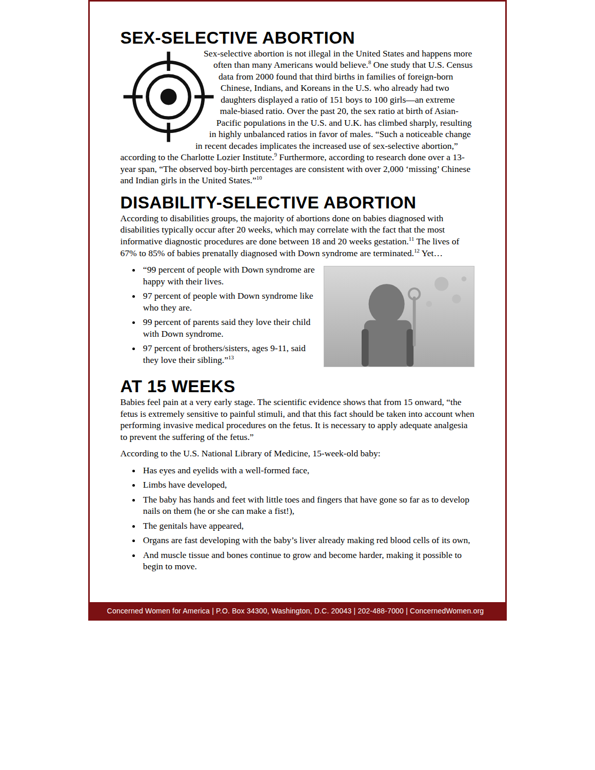SEX-SELECTIVE ABORTION
Sex-selective abortion is not illegal in the United States and happens more often than many Americans would believe.8 One study that U.S. Census data from 2000 found that third births in families of foreign-born Chinese, Indians, and Koreans in the U.S. who already had two daughters displayed a ratio of 151 boys to 100 girls—an extreme male-biased ratio. Over the past 20, the sex ratio at birth of Asian-Pacific populations in the U.S. and U.K. has climbed sharply, resulting in highly unbalanced ratios in favor of males. “Such a noticeable change in recent decades implicates the increased use of sex-selective abortion,” according to the Charlotte Lozier Institute.9 Furthermore, according to research done over a 13-year span, “The observed boy-birth percentages are consistent with over 2,000 ‘missing’ Chinese and Indian girls in the United States.”10
DISABILITY-SELECTIVE ABORTION
According to disabilities groups, the majority of abortions done on babies diagnosed with disabilities typically occur after 20 weeks, which may correlate with the fact that the most informative diagnostic procedures are done between 18 and 20 weeks gestation.11 The lives of 67% to 85% of babies prenatally diagnosed with Down syndrome are terminated.12 Yet…
“99 percent of people with Down syndrome are happy with their lives.
97 percent of people with Down syndrome like who they are.
99 percent of parents said they love their child with Down syndrome.
97 percent of brothers/sisters, ages 9-11, said they love their sibling.”13
AT 15 WEEKS
Babies feel pain at a very early stage. The scientific evidence shows that from 15 onward, “the fetus is extremely sensitive to painful stimuli, and that this fact should be taken into account when performing invasive medical procedures on the fetus. It is necessary to apply adequate analgesia to prevent the suffering of the fetus.”
According to the U.S. National Library of Medicine, 15-week-old baby:
Has eyes and eyelids with a well-formed face,
Limbs have developed,
The baby has hands and feet with little toes and fingers that have gone so far as to develop nails on them (he or she can make a fist!),
The genitals have appeared,
Organs are fast developing with the baby’s liver already making red blood cells of its own,
And muscle tissue and bones continue to grow and become harder, making it possible to begin to move.
Concerned Women for America | P.O. Box 34300, Washington, D.C. 20043 | 202-488-7000 | ConcernedWomen.org